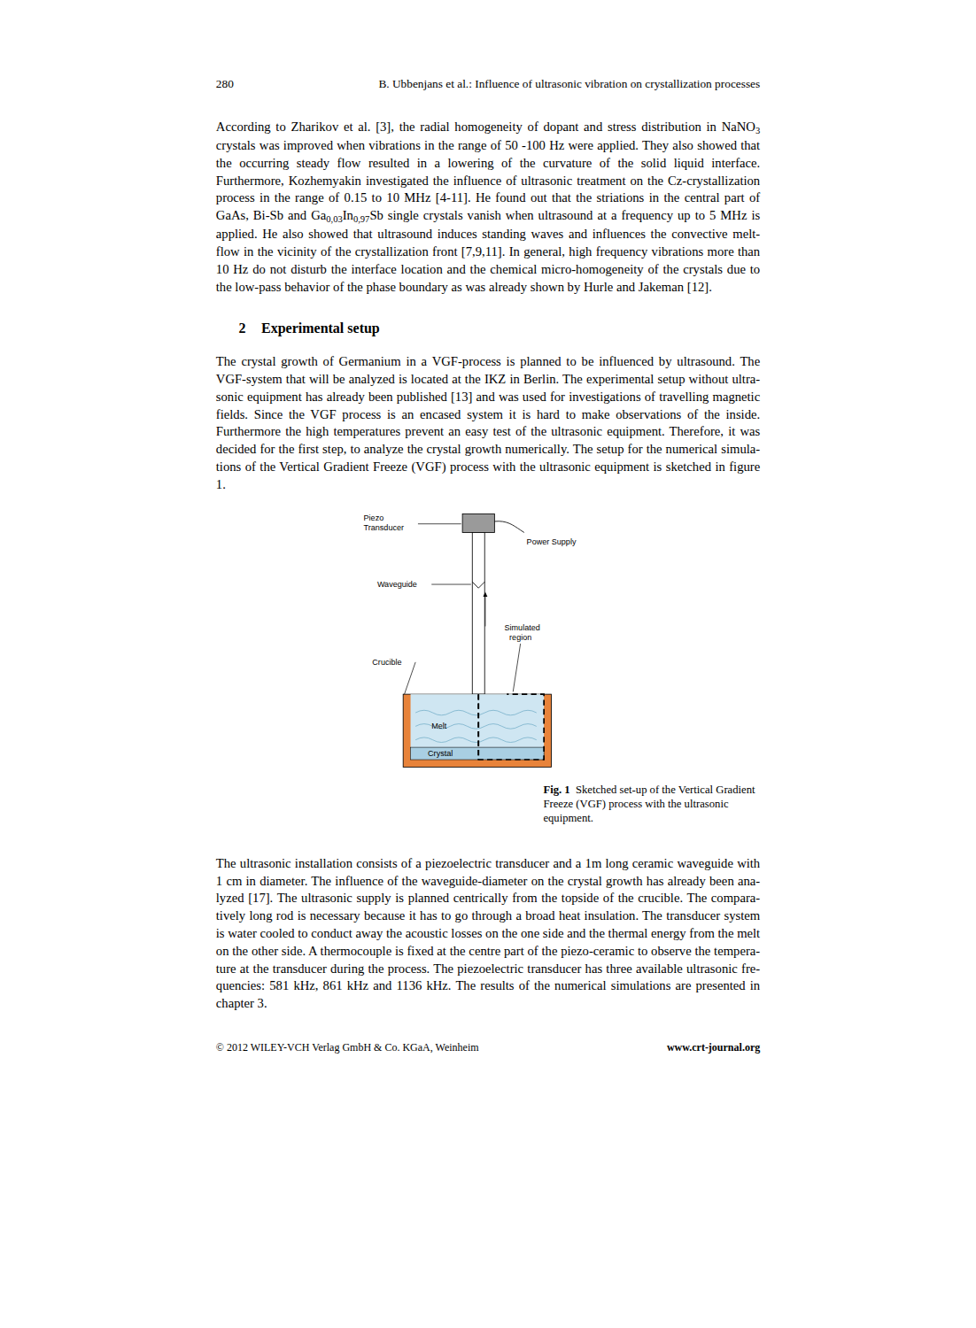280 B. Ubbenjans et al.: Influence of ultrasonic vibration on crystallization processes
According to Zharikov et al. [3], the radial homogeneity of dopant and stress distribution in NaNO3 crystals was improved when vibrations in the range of 50 -100 Hz were applied. They also showed that the occurring steady flow resulted in a lowering of the curvature of the solid liquid interface. Furthermore, Kozhemyakin investigated the influence of ultrasonic treatment on the Cz-crystallization process in the range of 0.15 to 10 MHz [4-11]. He found out that the striations in the central part of GaAs, Bi-Sb and Ga0,03In0,97Sb single crystals vanish when ultrasound at a frequency up to 5 MHz is applied. He also showed that ultrasound induces standing waves and influences the convective melt-flow in the vicinity of the crystallization front [7,9,11]. In general, high frequency vibrations more than 10 Hz do not disturb the interface location and the chemical micro-homogeneity of the crystals due to the low-pass behavior of the phase boundary as was already shown by Hurle and Jakeman [12].
2 Experimental setup
The crystal growth of Germanium in a VGF-process is planned to be influenced by ultrasound. The VGF-system that will be analyzed is located at the IKZ in Berlin. The experimental setup without ultrasonic equipment has already been published [13] and was used for investigations of travelling magnetic fields. Since the VGF process is an encased system it is hard to make observations of the inside. Furthermore the high temperatures prevent an easy test of the ultrasonic equipment. Therefore, it was decided for the first step, to analyze the crystal growth numerically. The setup for the numerical simulations of the Vertical Gradient Freeze (VGF) process with the ultrasonic equipment is sketched in figure 1.
Piezo Transducer Power Supply Waveguide Simulated region Crucible Melt Crystal
Fig. 1 Sketched set-up of the Vertical Gradient Freeze (VGF) process with the ultrasonic equipment.
The ultrasonic installation consists of a piezoelectric transducer and a 1m long ceramic waveguide with 1 cm in diameter. The influence of the waveguide-diameter on the crystal growth has already been analyzed [17]. The ultrasonic supply is planned centrically from the topside of the crucible. The comparatively long rod is necessary because it has to go through a broad heat insulation. The transducer system is water cooled to conduct away the acoustic losses on the one side and the thermal energy from the melt on the other side. A thermocouple is fixed at the centre part of the piezo-ceramic to observe the temperature at the transducer during the process. The piezoelectric transducer has three available ultrasonic frequencies: 581 kHz, 861 kHz and 1136 kHz. The results of the numerical simulations are presented in chapter 3.
© 2012 WILEY-VCH Verlag GmbH & Co. KGaA, Weinheim www.crt-journal.org